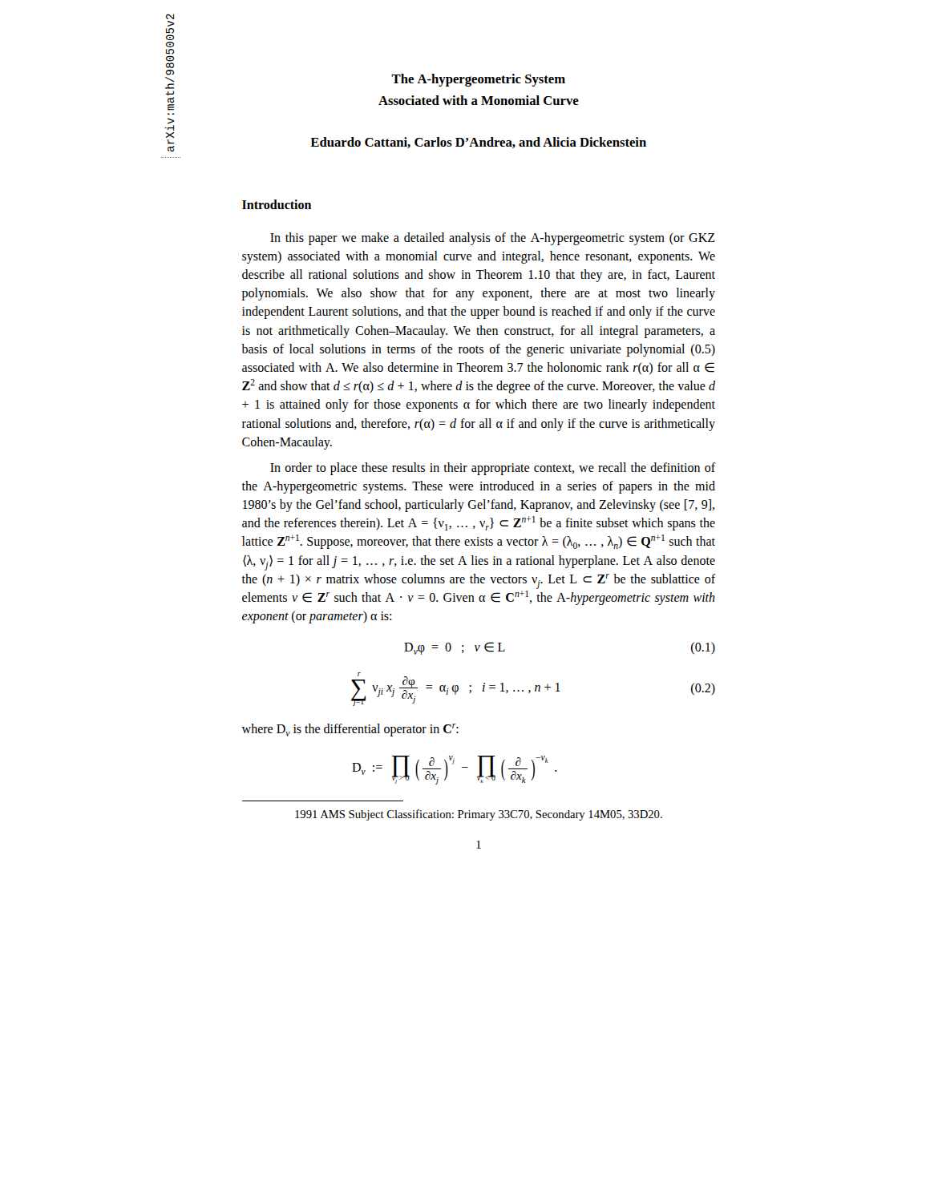arXiv:math/9805005v2 [math.AG] 3 Sep 1998
The A-hypergeometric System Associated with a Monomial Curve
Eduardo Cattani, Carlos D’Andrea, and Alicia Dickenstein
Introduction
In this paper we make a detailed analysis of the A-hypergeometric system (or GKZ system) associated with a monomial curve and integral, hence resonant, exponents. We describe all rational solutions and show in Theorem 1.10 that they are, in fact, Laurent polynomials. We also show that for any exponent, there are at most two linearly independent Laurent solutions, and that the upper bound is reached if and only if the curve is not arithmetically Cohen–Macaulay. We then construct, for all integral parameters, a basis of local solutions in terms of the roots of the generic univariate polynomial (0.5) associated with A. We also determine in Theorem 3.7 the holonomic rank r(α) for all α ∈ Z2 and show that d ≤ r(α) ≤ d + 1, where d is the degree of the curve. Moreover, the value d + 1 is attained only for those exponents α for which there are two linearly independent rational solutions and, therefore, r(α) = d for all α if and only if the curve is arithmetically Cohen-Macaulay.
In order to place these results in their appropriate context, we recall the definition of the A-hypergeometric systems. These were introduced in a series of papers in the mid 1980’s by the Gel’fand school, particularly Gel’fand, Kapranov, and Zelevinsky (see [7, 9], and the references therein). Let A = {ν1, … , νr} ⊂ Zn+1 be a finite subset which spans the lattice Zn+1. Suppose, moreover, that there exists a vector λ = (λ0, … , λn) ∈ Qn+1 such that ⟨λ, νj⟩ = 1 for all j = 1, … , r, i.e. the set A lies in a rational hyperplane. Let A also denote the (n + 1) × r matrix whose columns are the vectors νj. Let L ⊂ Zr be the sublattice of elements v ∈ Zr such that A · v = 0. Given α ∈ Cn+1, the A-hypergeometric system with exponent (or parameter) α is:
Dvφ = 0 ; v ∈ L
(0.1)
r ∑ j=1 νji xj ∂φ∂xj = αi φ ; i = 1, … , n + 1
(0.2)
where Dv is the differential operator in Cr:
Dv := ∏ vj > 0 (∂∂xj) vj − ∏ vk < 0 (∂∂xk)−vk .
1991 AMS Subject Classification: Primary 33C70, Secondary 14M05, 33D20.
1